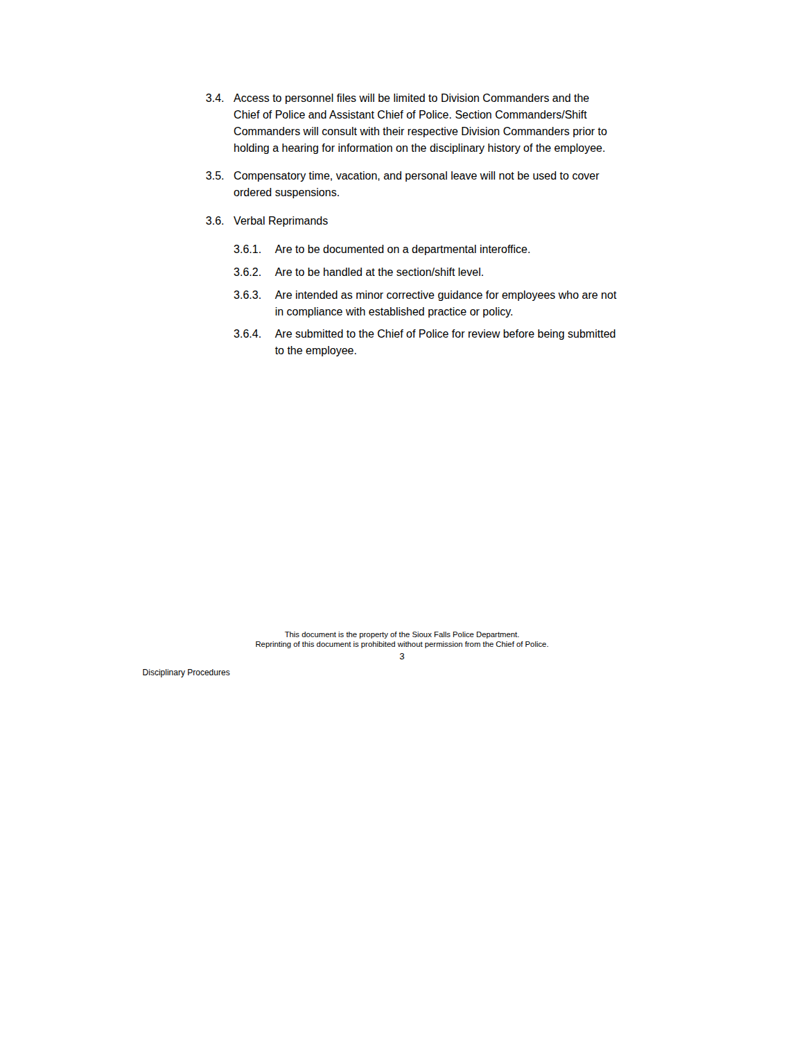3.4.
Access to personnel files will be limited to Division Commanders and the Chief of Police and Assistant Chief of Police. Section Commanders/Shift Commanders will consult with their respective Division Commanders prior to holding a hearing for information on the disciplinary history of the employee.
3.5.
Compensatory time, vacation, and personal leave will not be used to cover ordered suspensions.
3.6.
Verbal Reprimands
3.6.1.
Are to be documented on a departmental interoffice.
3.6.2.
Are to be handled at the section/shift level.
3.6.3.
Are intended as minor corrective guidance for employees who are not in compliance with established practice or policy.
3.6.4.
Are submitted to the Chief of Police for review before being submitted to the employee.
This document is the property of the Sioux Falls Police Department.
Reprinting of this document is prohibited without permission from the Chief of Police.
3
Disciplinary Procedures